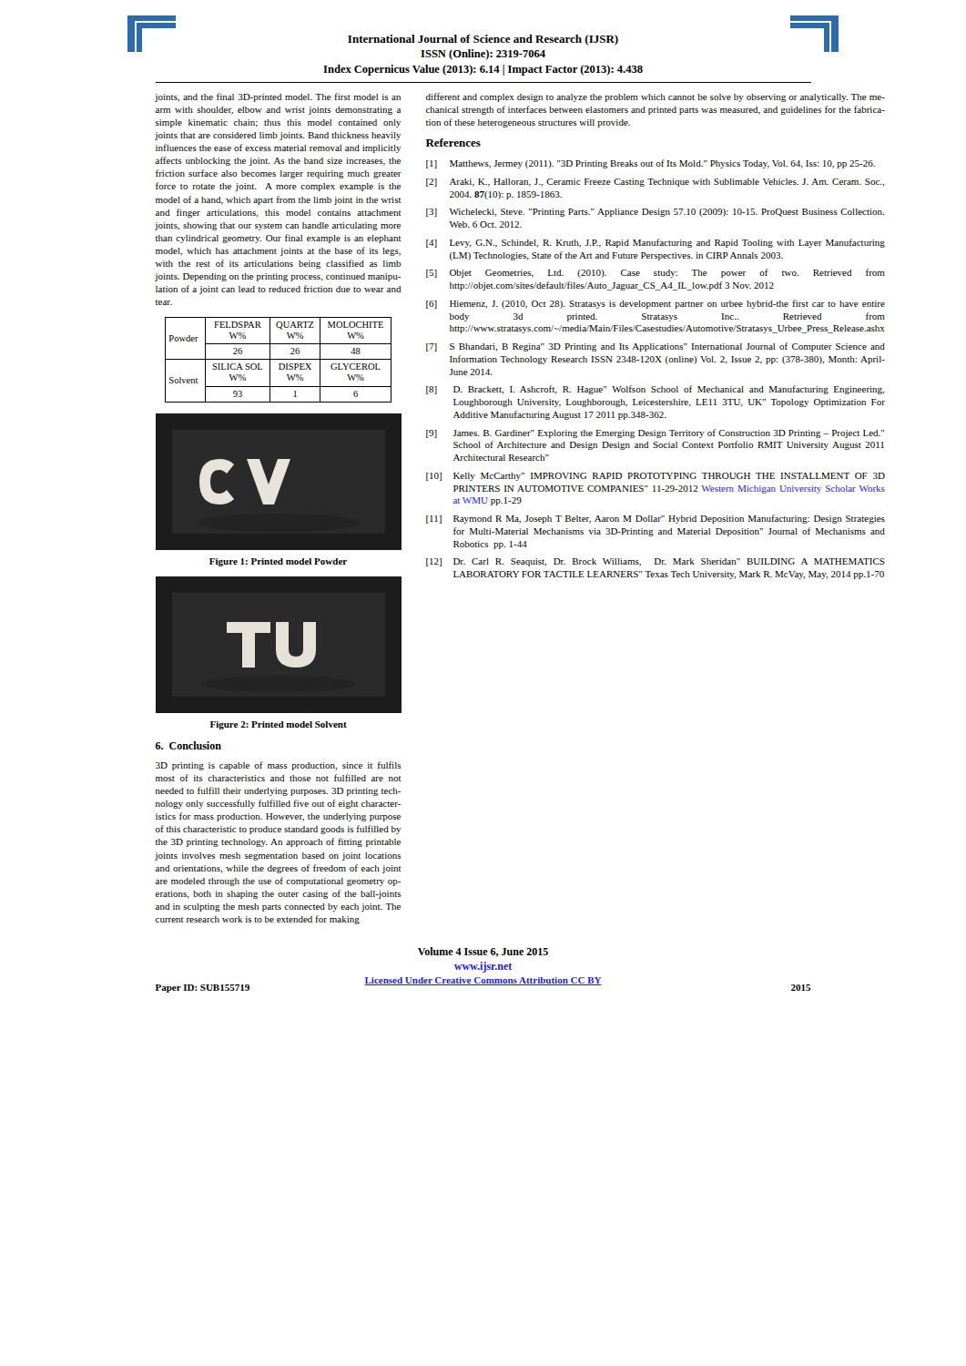International Journal of Science and Research (IJSR)
ISSN (Online): 2319-7064
Index Copernicus Value (2013): 6.14 | Impact Factor (2013): 4.438
joints, and the final 3D-printed model. The first model is an arm with shoulder, elbow and wrist joints demonstrating a simple kinematic chain; thus this model contained only joints that are considered limb joints. Band thickness heavily influences the ease of excess material removal and implicitly affects unblocking the joint. As the band size increases, the friction surface also becomes larger requiring much greater force to rotate the joint. A more complex example is the model of a hand, which apart from the limb joint in the wrist and finger articulations, this model contains attachment joints, showing that our system can handle articulating more than cylindrical geometry. Our final example is an elephant model, which has attachment joints at the base of its legs, with the rest of its articulations being classified as limb joints. Depending on the printing process, continued manipulation of a joint can lead to reduced friction due to wear and tear.
| Powder | FELDSPAR W% | QUARTZ W% | MOLOCHITE W% |
| 26 | 26 | 48 |
| Solvent | SILICA SOL W% | DISPEX W% | GLYCEROL W% |
| 93 | 1 | 6 |
Figure 1: Printed model Powder
Figure 2: Printed model Solvent
6. Conclusion
3D printing is capable of mass production, since it fulfils most of its characteristics and those not fulfilled are not needed to fulfill their underlying purposes. 3D printing technology only successfully fulfilled five out of eight characteristics for mass production. However, the underlying purpose of this characteristic to produce standard goods is fulfilled by the 3D printing technology. An approach of fitting printable joints involves mesh segmentation based on joint locations and orientations, while the degrees of freedom of each joint are modeled through the use of computational geometry operations, both in shaping the outer casing of the ball-joints and in sculpting the mesh parts connected by each joint. The current research work is to be extended for making
different and complex design to analyze the problem which cannot be solve by observing or analytically. The mechanical strength of interfaces between elastomers and printed parts was measured, and guidelines for the fabrication of these heterogeneous structures will provide.
References
Matthews, Jermey (2011). "3D Printing Breaks out of Its Mold." Physics Today, Vol. 64, Iss: 10, pp 25-26.
Araki, K., Halloran, J., Ceramic Freeze Casting Technique with Sublimable Vehicles. J. Am. Ceram. Soc., 2004. 87(10): p. 1859-1863.
Wichelecki, Steve. "Printing Parts." Appliance Design 57.10 (2009): 10-15. ProQuest Business Collection. Web. 6 Oct. 2012.
Levy, G.N., Schindel, R. Kruth, J.P., Rapid Manufacturing and Rapid Tooling with Layer Manufacturing (LM) Technologies, State of the Art and Future Perspectives. in CIRP Annals 2003.
Objet Geometries, Ltd. (2010). Case study: The power of two. Retrieved from http://objet.com/sites/default/files/Auto_Jaguar_CS_A4_IL_low.pdf 3 Nov. 2012
Hiemenz, J. (2010, Oct 28). Stratasys is development partner on urbee hybrid-the first car to have entire body 3d printed. Stratasys Inc.. Retrieved from http://www.stratasys.com/~/media/Main/Files/Casestudies/Automotive/Stratasys_Urbee_Press_Release.ashx
S Bhandari, B Regina" 3D Printing and Its Applications" International Journal of Computer Science and Information Technology Research ISSN 2348-120X (online) Vol. 2, Issue 2, pp: (378-380), Month: April-June 2014.
D. Brackett, I. Ashcroft, R. Hague" Wolfson School of Mechanical and Manufacturing Engineering, Loughborough University, Loughborough, Leicestershire, LE11 3TU, UK" Topology Optimization For Additive Manufacturing August 17 2011 pp.348-362.
James. B. Gardiner" Exploring the Emerging Design Territory of Construction 3D Printing – Project Led." School of Architecture and Design Design and Social Context Portfolio RMIT University August 2011 Architectural Research"
Kelly McCarthy" IMPROVING RAPID PROTOTYPING THROUGH THE INSTALLMENT OF 3D PRINTERS IN AUTOMOTIVE COMPANIES" 11-29-2012 Western Michigan University Scholar Works at WMU pp.1-29
Raymond R Ma, Joseph T Belter, Aaron M Dollar" Hybrid Deposition Manufacturing: Design Strategies for Multi-Material Mechanisms via 3D-Printing and Material Deposition" Journal of Mechanisms and Robotics pp. 1-44
Dr. Carl R. Seaquist, Dr. Brock Williams, Dr. Mark Sheridan" BUILDING A MATHEMATICS LABORATORY FOR TACTILE LEARNERS" Texas Tech University, Mark R. McVay, May, 2014 pp.1-70
Volume 4 Issue 6, June 2015
www.ijsr.net
Licensed Under Creative Commons Attribution CC BY
Paper ID: SUB155719
2015